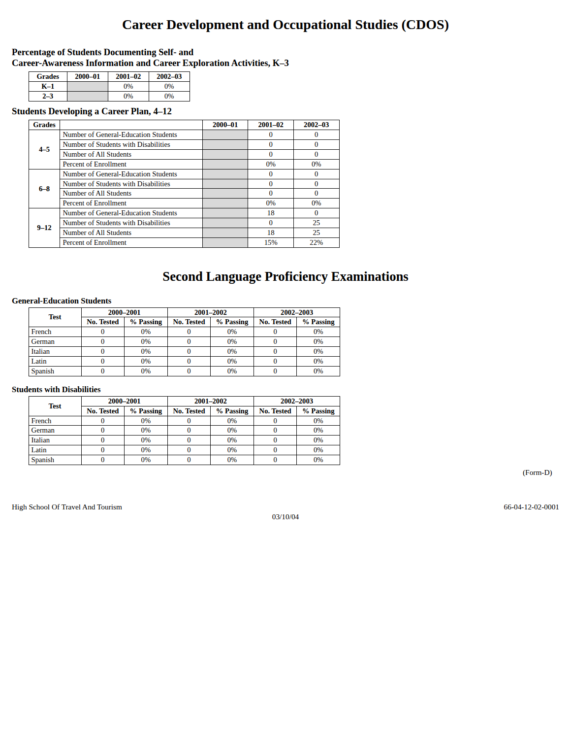Career Development and Occupational Studies (CDOS)
Percentage of Students Documenting Self- and
Career-Awareness Information and Career Exploration Activities, K–3
| Grades | 2000–01 | 2001–02 | 2002–03 |
| --- | --- | --- | --- |
| K–1 | | 0% | 0% |
| 2–3 | | 0% | 0% |
Students Developing a Career Plan, 4–12
| Grades | | 2000–01 | 2001–02 | 2002–03 |
| --- | --- | --- | --- | --- |
| 4–5 | Number of General-Education Students | | 0 | 0 |
| Number of Students with Disabilities | | 0 | 0 |
| Number of All Students | | 0 | 0 |
| Percent of Enrollment | | 0% | 0% |
| 6–8 | Number of General-Education Students | | 0 | 0 |
| Number of Students with Disabilities | | 0 | 0 |
| Number of All Students | | 0 | 0 |
| Percent of Enrollment | | 0% | 0% |
| 9–12 | Number of General-Education Students | | 18 | 0 |
| Number of Students with Disabilities | | 0 | 25 |
| Number of All Students | | 18 | 25 |
| Percent of Enrollment | | 15% | 22% |
Second Language Proficiency Examinations
General-Education Students
| Test | 2000–2001 | 2001–2002 | 2002–2003 |
| --- | --- | --- | --- |
| No. Tested | % Passing | No. Tested | % Passing | No. Tested | % Passing |
| French | 0 | 0% | 0 | 0% | 0 | 0% |
| German | 0 | 0% | 0 | 0% | 0 | 0% |
| Italian | 0 | 0% | 0 | 0% | 0 | 0% |
| Latin | 0 | 0% | 0 | 0% | 0 | 0% |
| Spanish | 0 | 0% | 0 | 0% | 0 | 0% |
Students with Disabilities
| Test | 2000–2001 | 2001–2002 | 2002–2003 |
| --- | --- | --- | --- |
| No. Tested | % Passing | No. Tested | % Passing | No. Tested | % Passing |
| French | 0 | 0% | 0 | 0% | 0 | 0% |
| German | 0 | 0% | 0 | 0% | 0 | 0% |
| Italian | 0 | 0% | 0 | 0% | 0 | 0% |
| Latin | 0 | 0% | 0 | 0% | 0 | 0% |
| Spanish | 0 | 0% | 0 | 0% | 0 | 0% |
(Form-D)
High School Of Travel And Tourism 66-04-12-02-0001
03/10/04